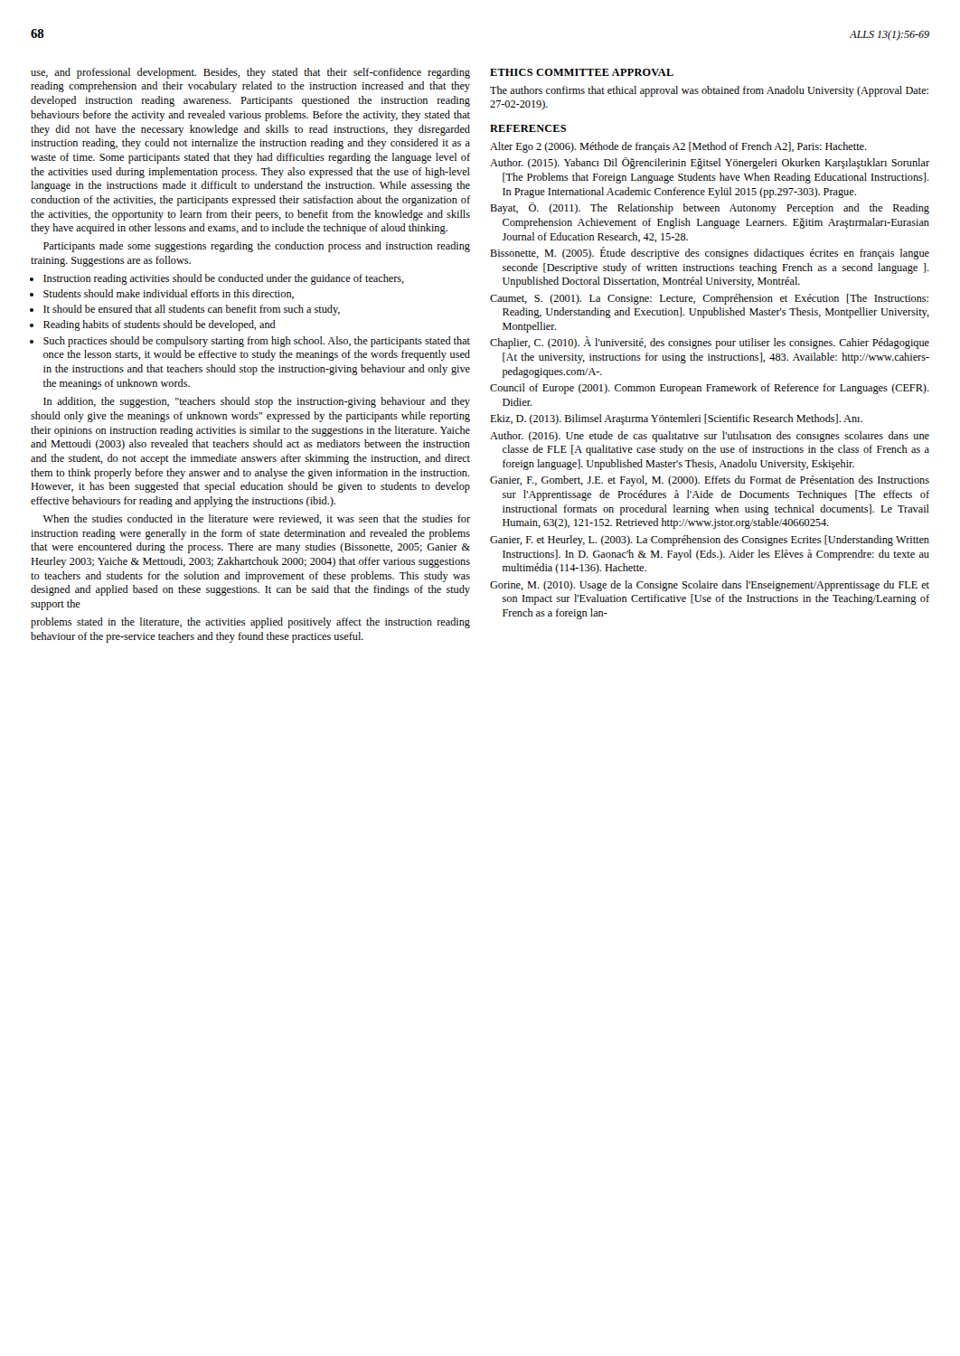68 ALLS 13(1):56-69
use, and professional development. Besides, they stated that their self-confidence regarding reading comprehension and their vocabulary related to the instruction increased and that they developed instruction reading awareness. Participants questioned the instruction reading behaviours before the activity and revealed various problems. Before the activity, they stated that they did not have the necessary knowledge and skills to read instructions, they disregarded instruction reading, they could not internalize the instruction reading and they considered it as a waste of time. Some participants stated that they had difficulties regarding the language level of the activities used during implementation process. They also expressed that the use of high-level language in the instructions made it difficult to understand the instruction. While assessing the conduction of the activities, the participants expressed their satisfaction about the organization of the activities, the opportunity to learn from their peers, to benefit from the knowledge and skills they have acquired in other lessons and exams, and to include the technique of aloud thinking.
Participants made some suggestions regarding the conduction process and instruction reading training. Suggestions are as follows.
Instruction reading activities should be conducted under the guidance of teachers,
Students should make individual efforts in this direction,
It should be ensured that all students can benefit from such a study,
Reading habits of students should be developed, and
Such practices should be compulsory starting from high school. Also, the participants stated that once the lesson starts, it would be effective to study the meanings of the words frequently used in the instructions and that teachers should stop the instruction-giving behaviour and only give the meanings of unknown words.
In addition, the suggestion, "teachers should stop the instruction-giving behaviour and they should only give the meanings of unknown words" expressed by the participants while reporting their opinions on instruction reading activities is similar to the suggestions in the literature. Yaiche and Mettoudi (2003) also revealed that teachers should act as mediators between the instruction and the student, do not accept the immediate answers after skimming the instruction, and direct them to think properly before they answer and to analyse the given information in the instruction. However, it has been suggested that special education should be given to students to develop effective behaviours for reading and applying the instructions (ibid.).
When the studies conducted in the literature were reviewed, it was seen that the studies for instruction reading were generally in the form of state determination and revealed the problems that were encountered during the process. There are many studies (Bissonette, 2005; Ganier & Heurley 2003; Yaiche & Mettoudi, 2003; Zakhartchouk 2000; 2004) that offer various suggestions to teachers and students for the solution and improvement of these problems. This study was designed and applied based on these suggestions. It can be said that the findings of the study support the
problems stated in the literature, the activities applied positively affect the instruction reading behaviour of the pre-service teachers and they found these practices useful.
Ethics Committee Approval
The authors confirms that ethical approval was obtained from Anadolu University (Approval Date: 27-02-2019).
References
Alter Ego 2 (2006). Méthode de français A2 [Method of French A2], Paris: Hachette.
Author. (2015). Yabancı Dil Öğrencilerinin Eğitsel Yönergeleri Okurken Karşılaştıkları Sorunlar [The Problems that Foreign Language Students have When Reading Educational Instructions]. In Prague International Academic Conference Eylül 2015 (pp.297-303). Prague.
Bayat, Ö. (2011). The Relationship between Autonomy Perception and the Reading Comprehension Achievement of English Language Learners. Eğitim Araştırmaları-Eurasian Journal of Education Research, 42, 15-28.
Bissonette, M. (2005). Étude descriptive des consignes didactiques écrites en français langue seconde [Descriptive study of written instructions teaching French as a second language ]. Unpublished Doctoral Dissertation, Montréal University, Montréal.
Caumet, S. (2001). La Consigne: Lecture, Compréhension et Exécution [The Instructions: Reading, Understanding and Execution]. Unpublished Master's Thesis, Montpellier University, Montpellier.
Chaplier, C. (2010). À l'université, des consignes pour utiliser les consignes. Cahier Pédagogique [At the university, instructions for using the instructions], 483. Available: http://www.cahiers-pedagogiques.com/A-.
Council of Europe (2001). Common European Framework of Reference for Languages (CEFR). Didier.
Ekiz, D. (2013). Bilimsel Araştırma Yöntemleri [Scientific Research Methods]. Anı.
Author. (2016). Une etude de cas qualıtatıve sur l'utılısatıon des consıgnes scolaıres dans une classe de FLE [A qualitative case study on the use of instructions in the class of French as a foreign language]. Unpublished Master's Thesis, Anadolu University, Eskişehir.
Ganier, F., Gombert, J.E. et Fayol, M. (2000). Effets du Format de Présentation des Instructions sur l'Apprentissage de Procédures à l'Aide de Documents Techniques [The effects of instructional formats on procedural learning when using technical documents]. Le Travail Humain, 63(2), 121-152. Retrieved http://www.jstor.org/stable/40660254.
Ganier, F. et Heurley, L. (2003). La Compréhension des Consignes Ecrites [Understanding Written Instructions]. In D. Gaonac'h & M. Fayol (Eds.). Aider les Elèves à Comprendre: du texte au multimédia (114-136). Hachette.
Gorine, M. (2010). Usage de la Consigne Scolaire dans l'Enseignement/Apprentissage du FLE et son Impact sur l'Evaluation Certificative [Use of the Instructions in the Teaching/Learning of French as a foreign lan-